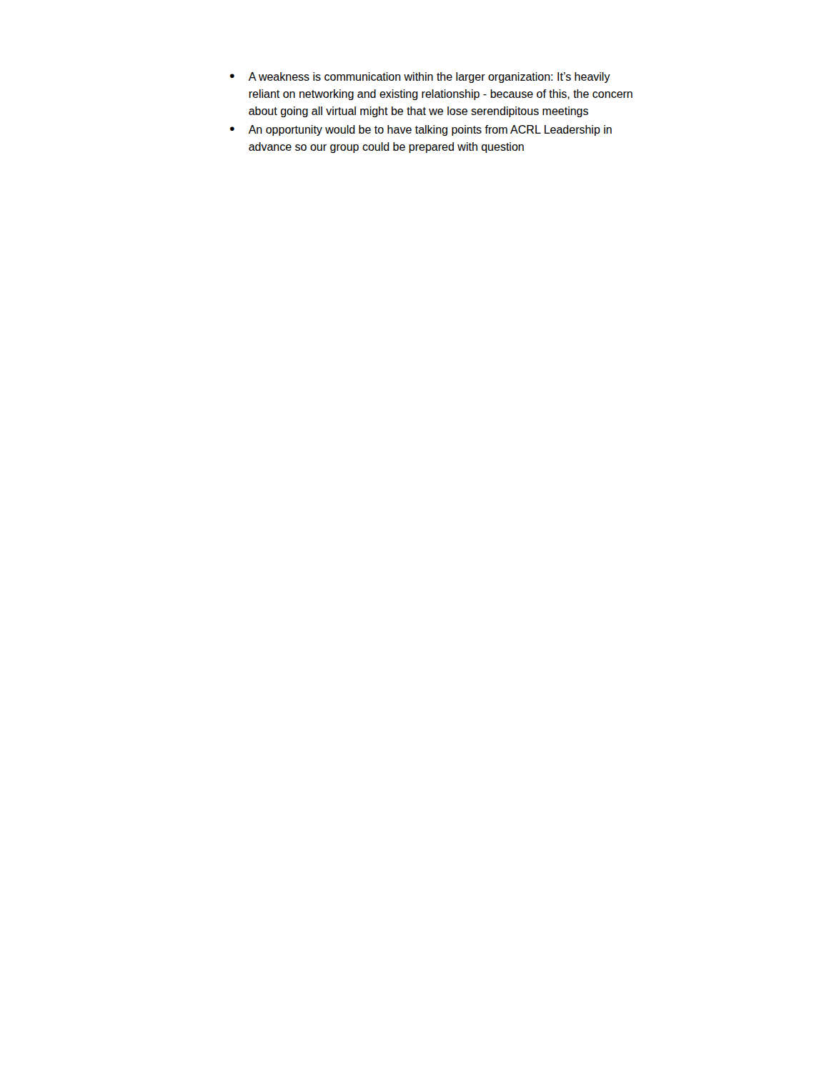A weakness is communication within the larger organization: It’s heavily reliant on networking and existing relationship - because of this, the concern about going all virtual might be that we lose serendipitous meetings
An opportunity would be to have talking points from ACRL Leadership in advance so our group could be prepared with question